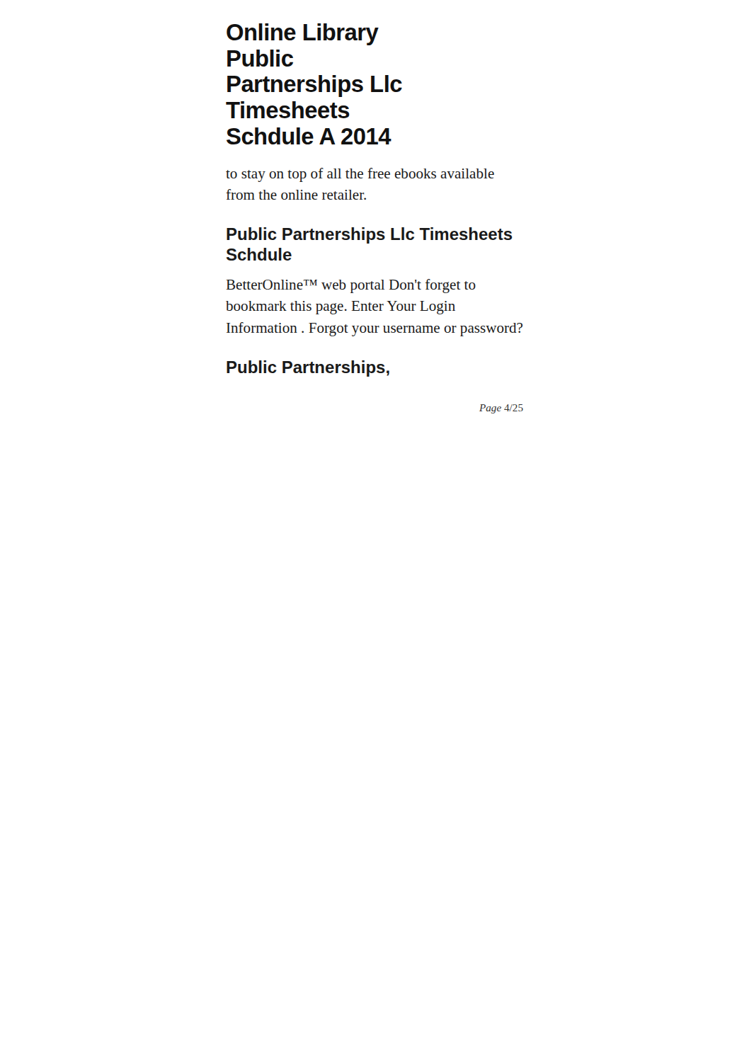Online Library
Public
Partnerships Llc
Timesheets
Schdule A 2014
to stay on top of all the free ebooks available from the online retailer.
Public Partnerships Llc Timesheets Schdule
BetterOnline™ web portal Don't forget to bookmark this page. Enter Your Login Information . Forgot your username or password?
Public Partnerships,
Page 4/25